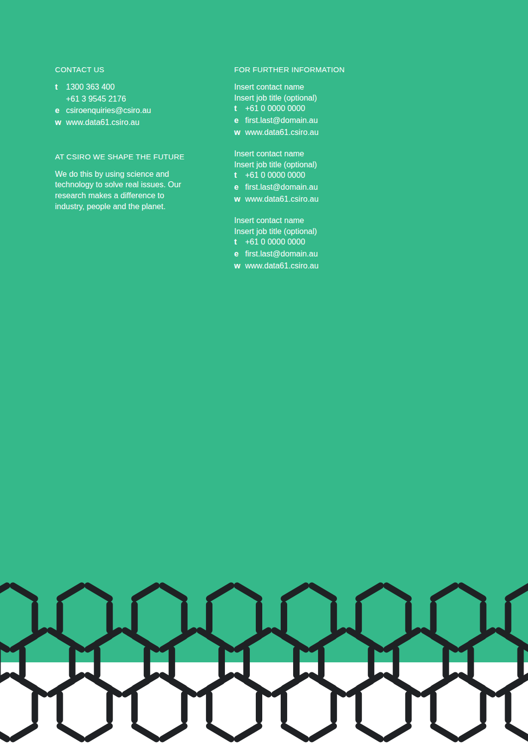Contact us
t 1300 363 400
t +61 3 9545 2176
e csiroenquiries@csiro.au
w www.data61.csiro.au
At CSIRO we shape the future
We do this by using science and technology to solve real issues. Our research makes a difference to industry, people and the planet.
For further information
Insert contact name
Insert job title (optional)
t +61 0 0000 0000
e first.last@domain.au
w www.data61.csiro.au
Insert contact name
Insert job title (optional)
t +61 0 0000 0000
e first.last@domain.au
w www.data61.csiro.au
Insert contact name
Insert job title (optional)
t +61 0 0000 0000
e first.last@domain.au
w www.data61.csiro.au